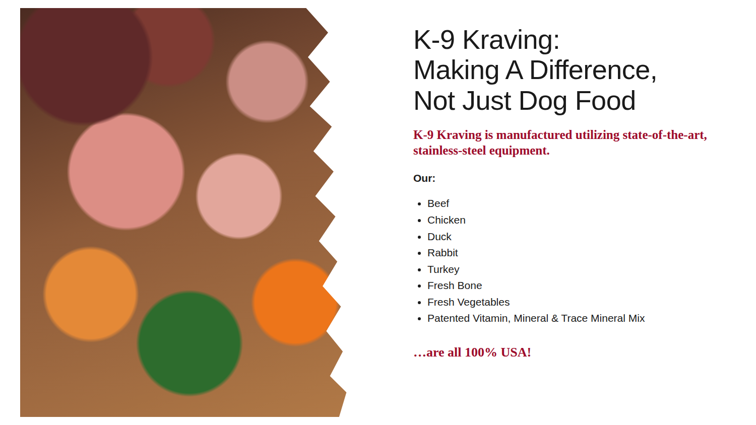K-9 Kraving:
Making A Difference,
Not Just Dog Food
K-9 Kraving is manufactured utilizing state-of-the-art, stainless-steel equipment.
Our:
Beef
Chicken
Duck
Rabbit
Turkey
Fresh Bone
Fresh Vegetables
Patented Vitamin, Mineral & Trace Mineral Mix
…are all 100% USA!